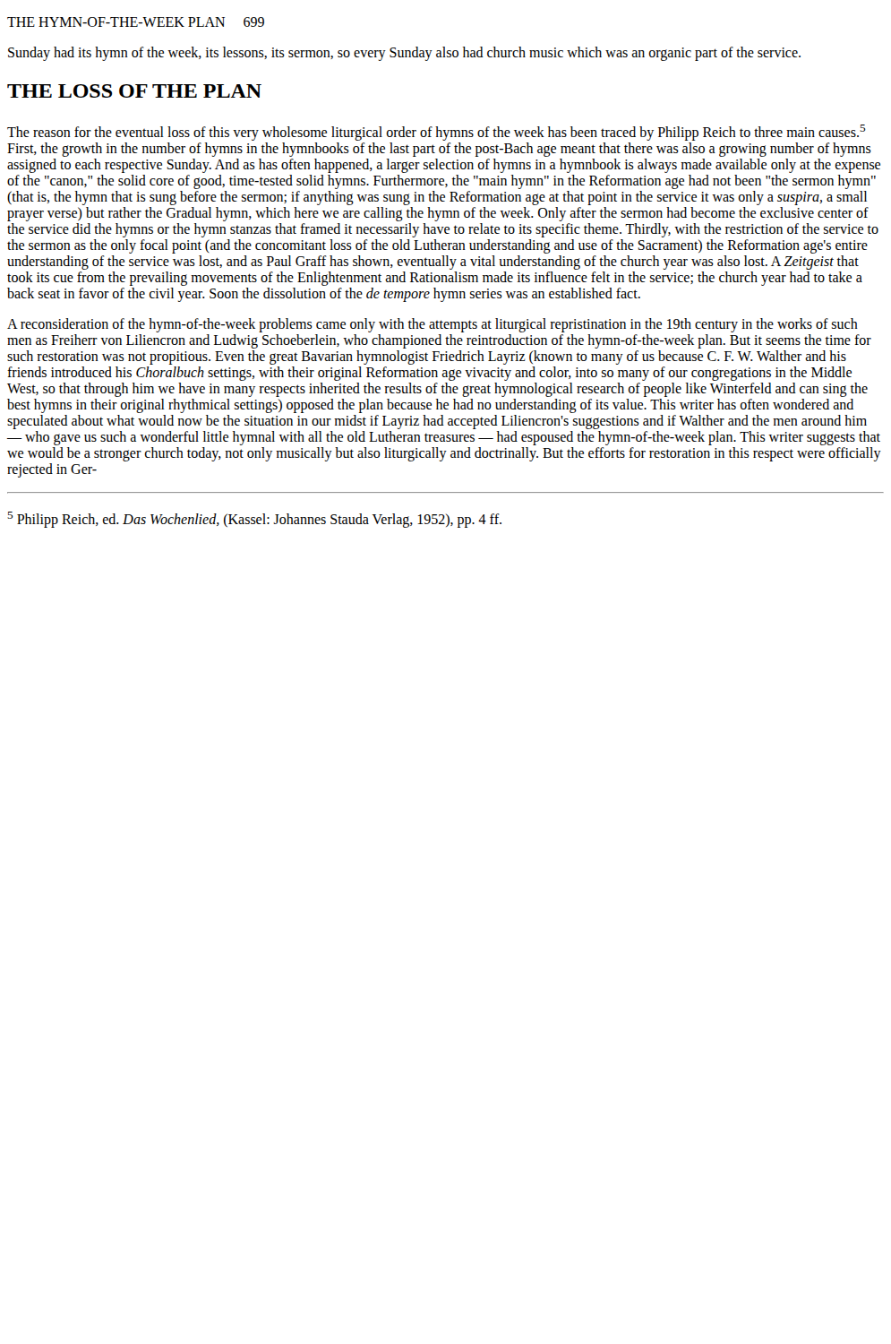THE HYMN-OF-THE-WEEK PLAN 699
Sunday had its hymn of the week, its lessons, its sermon, so every Sunday also had church music which was an organic part of the service.
THE LOSS OF THE PLAN
The reason for the eventual loss of this very wholesome liturgical order of hymns of the week has been traced by Philipp Reich to three main causes.5 First, the growth in the number of hymns in the hymnbooks of the last part of the post-Bach age meant that there was also a growing number of hymns assigned to each respective Sunday. And as has often happened, a larger selection of hymns in a hymnbook is always made available only at the expense of the "canon," the solid core of good, time-tested solid hymns. Furthermore, the "main hymn" in the Reformation age had not been "the sermon hymn" (that is, the hymn that is sung before the sermon; if anything was sung in the Reformation age at that point in the service it was only a suspira, a small prayer verse) but rather the Gradual hymn, which here we are calling the hymn of the week. Only after the sermon had become the exclusive center of the service did the hymns or the hymn stanzas that framed it necessarily have to relate to its specific theme. Thirdly, with the restriction of the service to the sermon as the only focal point (and the concomitant loss of the old Lutheran understanding and use of the Sacrament) the Reformation age's entire understanding of the service was lost, and as Paul Graff has shown, eventually a vital understanding of the church year was also lost. A Zeitgeist that took its cue from the prevailing movements of the Enlightenment and Rationalism made its influence felt in the service; the church year had to take a back seat in favor of the civil year. Soon the dissolution of the de tempore hymn series was an established fact.
A reconsideration of the hymn-of-the-week problems came only with the attempts at liturgical repristination in the 19th century in the works of such men as Freiherr von Liliencron and Ludwig Schoeberlein, who championed the reintroduction of the hymn-of-the-week plan. But it seems the time for such restoration was not propitious. Even the great Bavarian hymnologist Friedrich Layriz (known to many of us because C. F. W. Walther and his friends introduced his Choralbuch settings, with their original Reformation age vivacity and color, into so many of our congregations in the Middle West, so that through him we have in many respects inherited the results of the great hymnological research of people like Winterfeld and can sing the best hymns in their original rhythmical settings) opposed the plan because he had no understanding of its value. This writer has often wondered and speculated about what would now be the situation in our midst if Layriz had accepted Liliencron's suggestions and if Walther and the men around him — who gave us such a wonderful little hymnal with all the old Lutheran treasures — had espoused the hymn-of-the-week plan. This writer suggests that we would be a stronger church today, not only musically but also liturgically and doctrinally. But the efforts for restoration in this respect were officially rejected in Ger-
5 Philipp Reich, ed. Das Wochenlied, (Kassel: Johannes Stauda Verlag, 1952), pp. 4 ff.